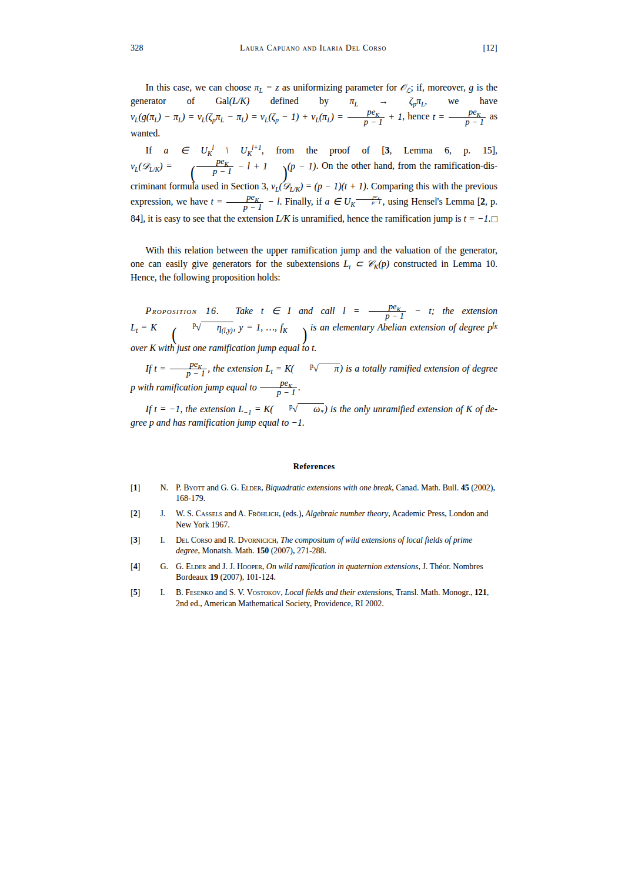328 Laura Capuano and Ilaria Del Corso [12]
In this case, we can choose πL = z as uniformizing parameter for 𝒪ℒ; if, moreover, g is the generator of Gal(L/K) defined by πL → ζpπL, we have vL(g(πL) − πL) = vL(ζpπL − πL) = vL(ζp − 1) + vL(πL) = peK p − 1 + 1, hence t = peK p − 1 as wanted.
If a ∈ UKl \ UKl+1, from the proof of [3, Lemma 6, p. 15], vL(𝒟L/K) = (peK p − 1 − l + 1)(p − 1). On the other hand, from the ramification-discriminant formula used in Section 3, vL(𝒟L/K) = (p − 1)(t + 1). Comparing this with the previous expression, we have t = peK p − 1 − l. Finally, if a ∈ UKpeK p−1, using Hensel's Lemma [2, p. 84], it is easy to see that the extension L/K is unramified, hence the ramification jump is t = −1. □
With this relation between the upper ramification jump and the valuation of the generator, one can easily give generators for the subextensions Lt ⊂ 𝒞K(p) constructed in Lemma 10. Hence, the following proposition holds:
Proposition 16. Take t ∈ I and call l = peK p − 1 − t; the extension Lt = K(p√η(l,y), y = 1, …, fK) is an elementary Abelian extension of degree pfK over K with just one ramification jump equal to t.
If t = peK p − 1, the extension Lt = K(p√π) is a totally ramified extension of degree p with ramification jump equal to peK p − 1.
If t = −1, the extension L−1 = K(p√ω*) is the only unramified extension of K of degree p and has ramification jump equal to −1.
References
| [ 1 ] | N. | P. Byott and G. G. Elder , Biquadratic extensions with one break , Canad. Math. Bull. 45 (2002), 168-179. |
| [ 2 ] | J. | W. S. Cassels and A. Fröhlich , (eds.), Algebraic number theory , Academic Press, London and New York 1967. |
| [ 3 ] | I. | Del Corso and R. Dvornicich , The compositum of wild extensions of local fields of prime degree , Monatsh. Math. 150 (2007), 271-288. |
| [ 4 ] | G. | G. Elder and J. J. Hooper , On wild ramification in quaternion extensions , J. Théor. Nombres Bordeaux 19 (2007), 101-124. |
| [ 5 ] | I. | B. Fesenko and S. V. Vostokov , Local fields and their extensions , Transl. Math. Monogr., 121 , 2nd ed., American Mathematical Society, Providence, RI 2002. |